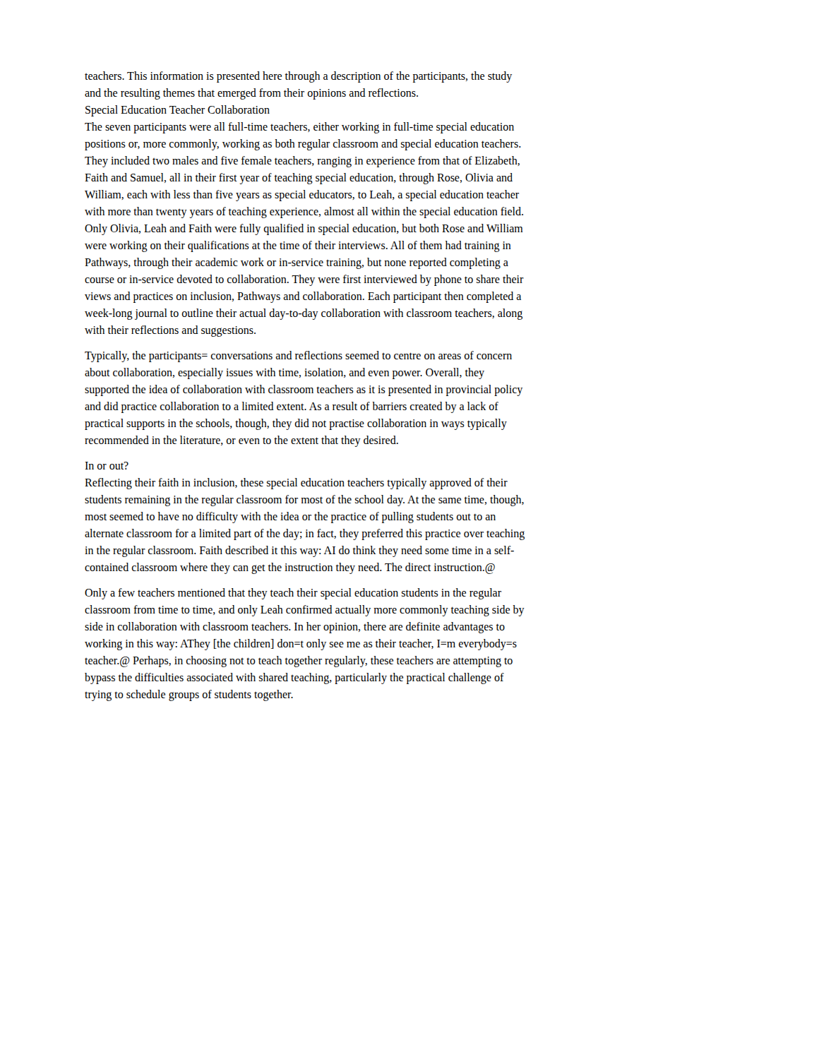teachers. This information is presented here through a description of the participants, the study and the resulting themes that emerged from their opinions and reflections.
Special Education Teacher Collaboration
The seven participants were all full-time teachers, either working in full-time special education positions or, more commonly, working as both regular classroom and special education teachers. They included two males and five female teachers, ranging in experience from that of Elizabeth, Faith and Samuel, all in their first year of teaching special education, through Rose, Olivia and William, each with less than five years as special educators, to Leah, a special education teacher with more than twenty years of teaching experience, almost all within the special education field. Only Olivia, Leah and Faith were fully qualified in special education, but both Rose and William were working on their qualifications at the time of their interviews. All of them had training in Pathways, through their academic work or in-service training, but none reported completing a course or in-service devoted to collaboration. They were first interviewed by phone to share their views and practices on inclusion, Pathways and collaboration. Each participant then completed a week-long journal to outline their actual day-to-day collaboration with classroom teachers, along with their reflections and suggestions.
Typically, the participants= conversations and reflections seemed to centre on areas of concern about collaboration, especially issues with time, isolation, and even power. Overall, they supported the idea of collaboration with classroom teachers as it is presented in provincial policy and did practice collaboration to a limited extent. As a result of barriers created by a lack of practical supports in the schools, though, they did not practise collaboration in ways typically recommended in the literature, or even to the extent that they desired.
In or out?
Reflecting their faith in inclusion, these special education teachers typically approved of their students remaining in the regular classroom for most of the school day. At the same time, though, most seemed to have no difficulty with the idea or the practice of pulling students out to an alternate classroom for a limited part of the day; in fact, they preferred this practice over teaching in the regular classroom. Faith described it this way: AI do think they need some time in a self-contained classroom where they can get the instruction they need. The direct instruction.@
Only a few teachers mentioned that they teach their special education students in the regular classroom from time to time, and only Leah confirmed actually more commonly teaching side by side in collaboration with classroom teachers. In her opinion, there are definite advantages to working in this way: AThey [the children] don=t only see me as their teacher, I=m everybody=s teacher.@ Perhaps, in choosing not to teach together regularly, these teachers are attempting to bypass the difficulties associated with shared teaching, particularly the practical challenge of trying to schedule groups of students together.